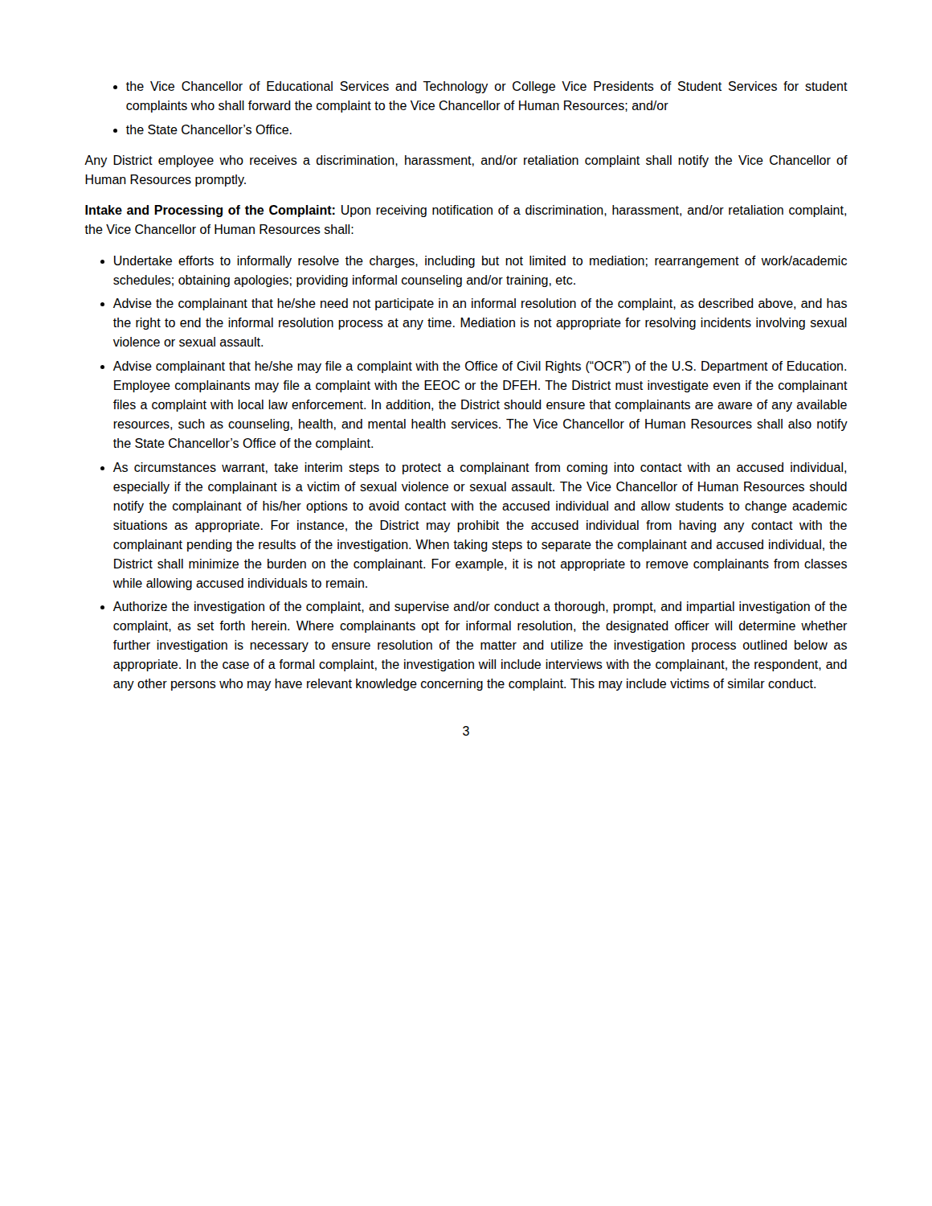the Vice Chancellor of Educational Services and Technology or College Vice Presidents of Student Services for student complaints who shall forward the complaint to the Vice Chancellor of Human Resources; and/or
the State Chancellor’s Office.
Any District employee who receives a discrimination, harassment, and/or retaliation complaint shall notify the Vice Chancellor of Human Resources promptly.
Intake and Processing of the Complaint: Upon receiving notification of a discrimination, harassment, and/or retaliation complaint, the Vice Chancellor of Human Resources shall:
Undertake efforts to informally resolve the charges, including but not limited to mediation; rearrangement of work/academic schedules; obtaining apologies; providing informal counseling and/or training, etc.
Advise the complainant that he/she need not participate in an informal resolution of the complaint, as described above, and has the right to end the informal resolution process at any time. Mediation is not appropriate for resolving incidents involving sexual violence or sexual assault.
Advise complainant that he/she may file a complaint with the Office of Civil Rights (“OCR”) of the U.S. Department of Education. Employee complainants may file a complaint with the EEOC or the DFEH. The District must investigate even if the complainant files a complaint with local law enforcement. In addition, the District should ensure that complainants are aware of any available resources, such as counseling, health, and mental health services. The Vice Chancellor of Human Resources shall also notify the State Chancellor’s Office of the complaint.
As circumstances warrant, take interim steps to protect a complainant from coming into contact with an accused individual, especially if the complainant is a victim of sexual violence or sexual assault. The Vice Chancellor of Human Resources should notify the complainant of his/her options to avoid contact with the accused individual and allow students to change academic situations as appropriate. For instance, the District may prohibit the accused individual from having any contact with the complainant pending the results of the investigation. When taking steps to separate the complainant and accused individual, the District shall minimize the burden on the complainant. For example, it is not appropriate to remove complainants from classes while allowing accused individuals to remain.
Authorize the investigation of the complaint, and supervise and/or conduct a thorough, prompt, and impartial investigation of the complaint, as set forth herein. Where complainants opt for informal resolution, the designated officer will determine whether further investigation is necessary to ensure resolution of the matter and utilize the investigation process outlined below as appropriate. In the case of a formal complaint, the investigation will include interviews with the complainant, the respondent, and any other persons who may have relevant knowledge concerning the complaint. This may include victims of similar conduct.
3